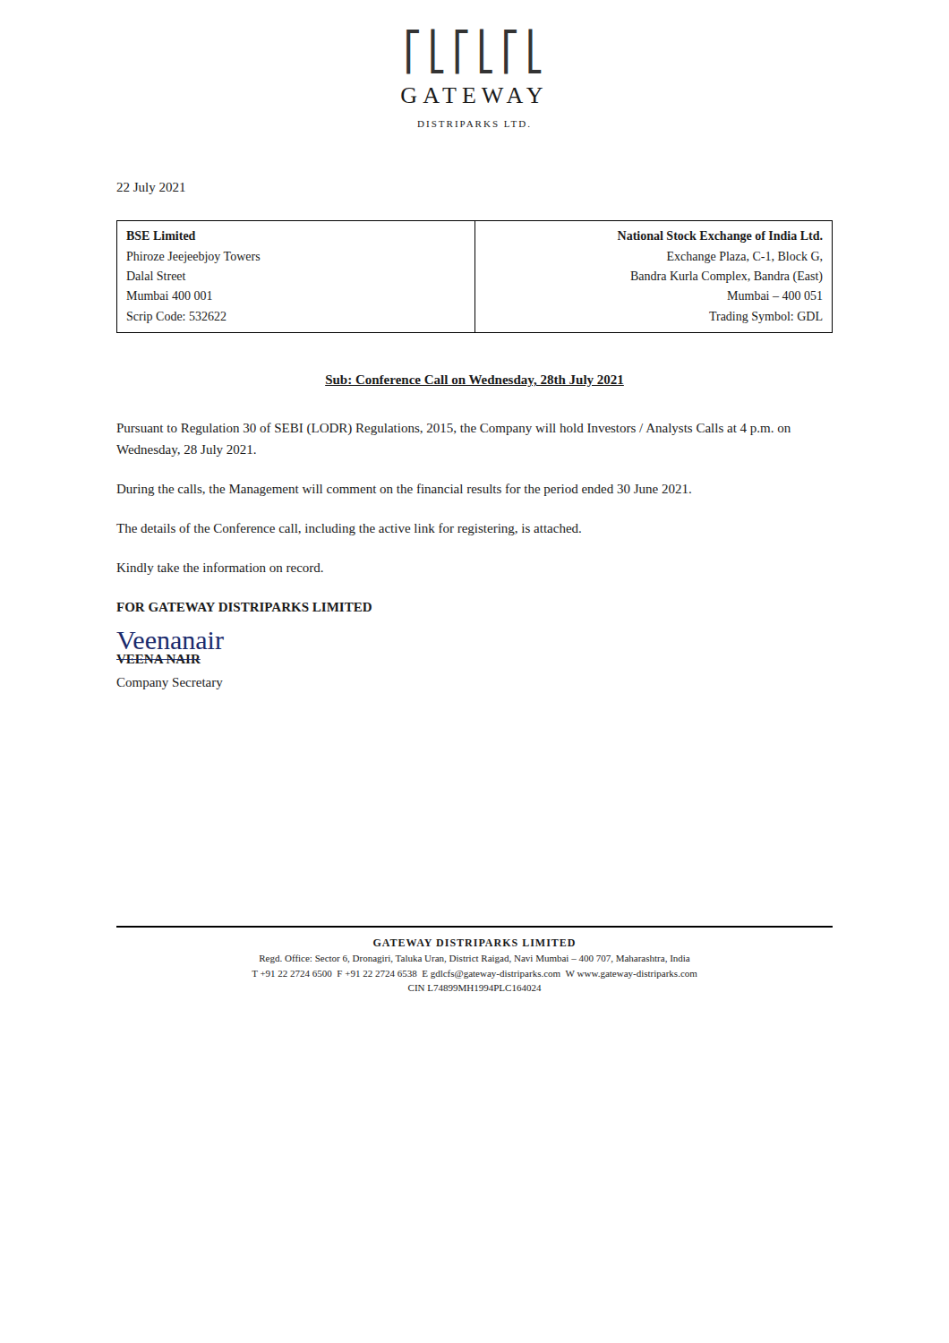⎡⎣⎡⎣⎡⎣
GATEWAY
DISTRIPARKS LTD.
22 July 2021
| BSE Limited Phiroze Jeejeebjoy Towers Dalal Street Mumbai 400 001 Scrip Code: 532622 | National Stock Exchange of India Ltd. Exchange Plaza, C-1, Block G, Bandra Kurla Complex, Bandra (East) Mumbai – 400 051 Trading Symbol: GDL |
Sub: Conference Call on Wednesday, 28th July 2021
Pursuant to Regulation 30 of SEBI (LODR) Regulations, 2015, the Company will hold Investors / Analysts Calls at 4 p.m. on Wednesday, 28 July 2021.
During the calls, the Management will comment on the financial results for the period ended 30 June 2021.
The details of the Conference call, including the active link for registering, is attached.
Kindly take the information on record.
FOR GATEWAY DISTRIPARKS LIMITED
Veenanair
VEENA NAIR
Company Secretary
GATEWAY DISTRIPARKS LIMITED
Regd. Office: Sector 6, Dronagiri, Taluka Uran, District Raigad, Navi Mumbai – 400 707, Maharashtra, India
T +91 22 2724 6500 F +91 22 2724 6538 E gdlcfs@gateway-distriparks.com W www.gateway-distriparks.com
CIN L74899MH1994PLC164024